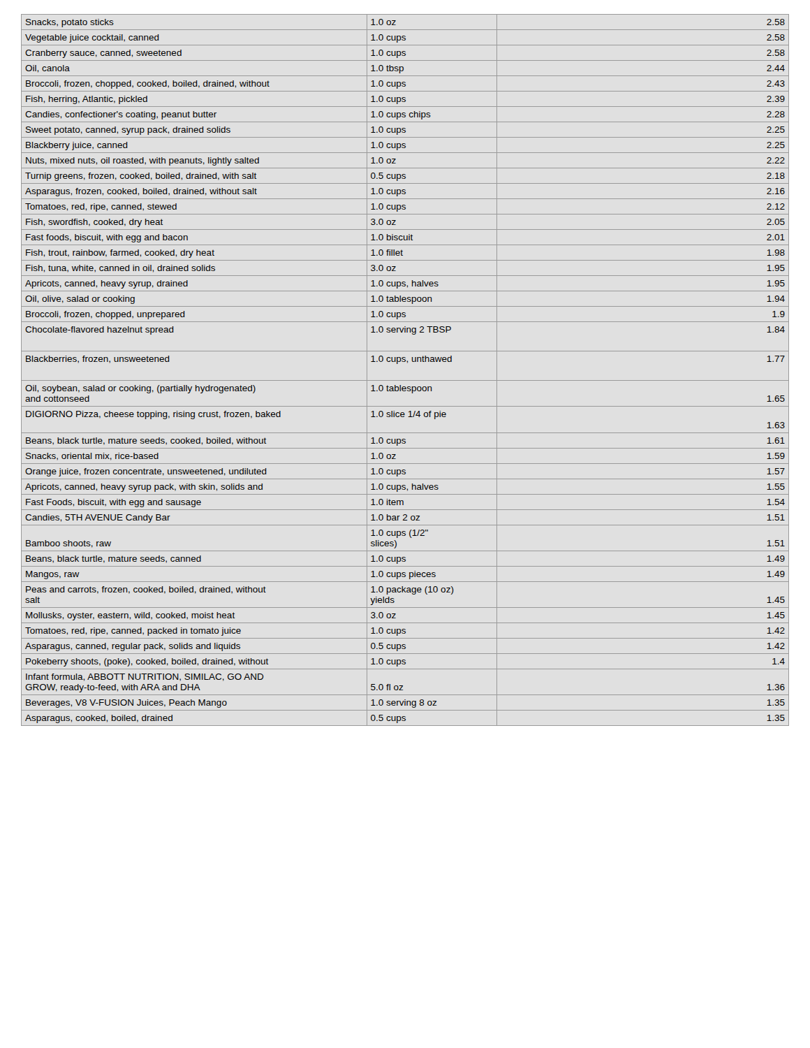| Snacks, potato sticks | 1.0 oz | 2.58 |
| Vegetable juice cocktail, canned | 1.0 cups | 2.58 |
| Cranberry sauce, canned, sweetened | 1.0 cups | 2.58 |
| Oil, canola | 1.0 tbsp | 2.44 |
| Broccoli, frozen, chopped, cooked, boiled, drained, without | 1.0 cups | 2.43 |
| Fish, herring, Atlantic, pickled | 1.0 cups | 2.39 |
| Candies, confectioner's coating, peanut butter | 1.0 cups chips | 2.28 |
| Sweet potato, canned, syrup pack, drained solids | 1.0 cups | 2.25 |
| Blackberry juice, canned | 1.0 cups | 2.25 |
| Nuts, mixed nuts, oil roasted, with peanuts, lightly salted | 1.0 oz | 2.22 |
| Turnip greens, frozen, cooked, boiled, drained, with salt | 0.5 cups | 2.18 |
| Asparagus, frozen, cooked, boiled, drained, without salt | 1.0 cups | 2.16 |
| Tomatoes, red, ripe, canned, stewed | 1.0 cups | 2.12 |
| Fish, swordfish, cooked, dry heat | 3.0 oz | 2.05 |
| Fast foods, biscuit, with egg and bacon | 1.0 biscuit | 2.01 |
| Fish, trout, rainbow, farmed, cooked, dry heat | 1.0 fillet | 1.98 |
| Fish, tuna, white, canned in oil, drained solids | 3.0 oz | 1.95 |
| Apricots, canned, heavy syrup, drained | 1.0 cups, halves | 1.95 |
| Oil, olive, salad or cooking | 1.0 tablespoon | 1.94 |
| Broccoli, frozen, chopped, unprepared | 1.0 cups | 1.9 |
| Chocolate-flavored hazelnut spread | 1.0 serving 2 TBSP | 1.84 |
| Blackberries, frozen, unsweetened | 1.0 cups, unthawed | 1.77 |
| Oil, soybean, salad or cooking, (partially hydrogenated) and cottonseed | 1.0 tablespoon | 1.65 |
| DIGIORNO Pizza, cheese topping, rising crust, frozen, baked | 1.0 slice 1/4 of pie | 1.63 |
| Beans, black turtle, mature seeds, cooked, boiled, without | 1.0 cups | 1.61 |
| Snacks, oriental mix, rice-based | 1.0 oz | 1.59 |
| Orange juice, frozen concentrate, unsweetened, undiluted | 1.0 cups | 1.57 |
| Apricots, canned, heavy syrup pack, with skin, solids and | 1.0 cups, halves | 1.55 |
| Fast Foods, biscuit, with egg and sausage | 1.0 item | 1.54 |
| Candies, 5TH AVENUE Candy Bar | 1.0 bar 2 oz | 1.51 |
| Bamboo shoots, raw | 1.0 cups (1/2" slices) | 1.51 |
| Beans, black turtle, mature seeds, canned | 1.0 cups | 1.49 |
| Mangos, raw | 1.0 cups pieces | 1.49 |
| Peas and carrots, frozen, cooked, boiled, drained, without salt | 1.0 package (10 oz) yields | 1.45 |
| Mollusks, oyster, eastern, wild, cooked, moist heat | 3.0 oz | 1.45 |
| Tomatoes, red, ripe, canned, packed in tomato juice | 1.0 cups | 1.42 |
| Asparagus, canned, regular pack, solids and liquids | 0.5 cups | 1.42 |
| Pokeberry shoots, (poke), cooked, boiled, drained, without | 1.0 cups | 1.4 |
| Infant formula, ABBOTT NUTRITION, SIMILAC, GO AND GROW, ready-to-feed, with ARA and DHA | 5.0 fl oz | 1.36 |
| Beverages, V8 V-FUSION Juices, Peach Mango | 1.0 serving 8 oz | 1.35 |
| Asparagus, cooked, boiled, drained | 0.5 cups | 1.35 |